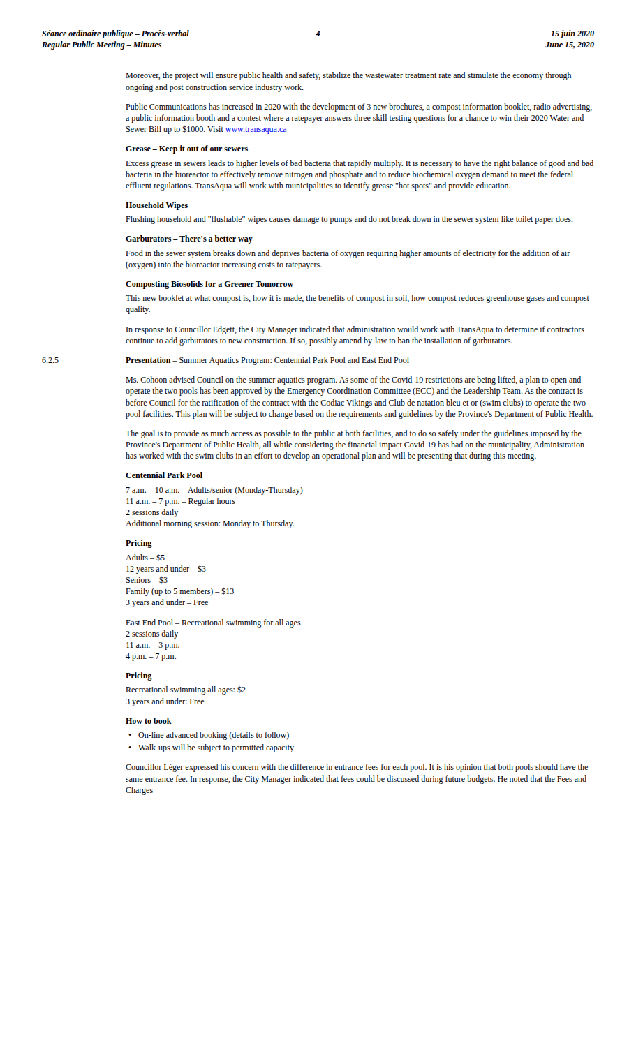Séance ordinaire publique – Procès-verbal
Regular Public Meeting – Minutes
4
15 juin 2020
June 15, 2020
Moreover, the project will ensure public health and safety, stabilize the wastewater treatment rate and stimulate the economy through ongoing and post construction service industry work.
Public Communications has increased in 2020 with the development of 3 new brochures, a compost information booklet, radio advertising, a public information booth and a contest where a ratepayer answers three skill testing questions for a chance to win their 2020 Water and Sewer Bill up to $1000. Visit www.transaqua.ca
Grease – Keep it out of our sewers
Excess grease in sewers leads to higher levels of bad bacteria that rapidly multiply. It is necessary to have the right balance of good and bad bacteria in the bioreactor to effectively remove nitrogen and phosphate and to reduce biochemical oxygen demand to meet the federal effluent regulations. TransAqua will work with municipalities to identify grease "hot spots" and provide education.
Household Wipes
Flushing household and "flushable" wipes causes damage to pumps and do not break down in the sewer system like toilet paper does.
Garburators – There's a better way
Food in the sewer system breaks down and deprives bacteria of oxygen requiring higher amounts of electricity for the addition of air (oxygen) into the bioreactor increasing costs to ratepayers.
Composting Biosolids for a Greener Tomorrow
This new booklet at what compost is, how it is made, the benefits of compost in soil, how compost reduces greenhouse gases and compost quality.
In response to Councillor Edgett, the City Manager indicated that administration would work with TransAqua to determine if contractors continue to add garburators to new construction. If so, possibly amend by-law to ban the installation of garburators.
6.2.5
Presentation – Summer Aquatics Program: Centennial Park Pool and East End Pool
Ms. Cohoon advised Council on the summer aquatics program. As some of the Covid-19 restrictions are being lifted, a plan to open and operate the two pools has been approved by the Emergency Coordination Committee (ECC) and the Leadership Team. As the contract is before Council for the ratification of the contract with the Codiac Vikings and Club de natation bleu et or (swim clubs) to operate the two pool facilities. This plan will be subject to change based on the requirements and guidelines by the Province's Department of Public Health.
The goal is to provide as much access as possible to the public at both facilities, and to do so safely under the guidelines imposed by the Province's Department of Public Health, all while considering the financial impact Covid-19 has had on the municipality, Administration has worked with the swim clubs in an effort to develop an operational plan and will be presenting that during this meeting.
Centennial Park Pool
7 a.m. – 10 a.m. – Adults/senior (Monday-Thursday)
11 a.m. – 7 p.m. – Regular hours
2 sessions daily
Additional morning session: Monday to Thursday.
Pricing
Adults – $5
12 years and under – $3
Seniors – $3
Family (up to 5 members) – $13
3 years and under – Free
East End Pool – Recreational swimming for all ages
2 sessions daily
11 a.m. – 3 p.m.
4 p.m. – 7 p.m.
Pricing
Recreational swimming all ages: $2
3 years and under: Free
How to book
On-line advanced booking (details to follow)
Walk-ups will be subject to permitted capacity
Councillor Léger expressed his concern with the difference in entrance fees for each pool. It is his opinion that both pools should have the same entrance fee. In response, the City Manager indicated that fees could be discussed during future budgets. He noted that the Fees and Charges